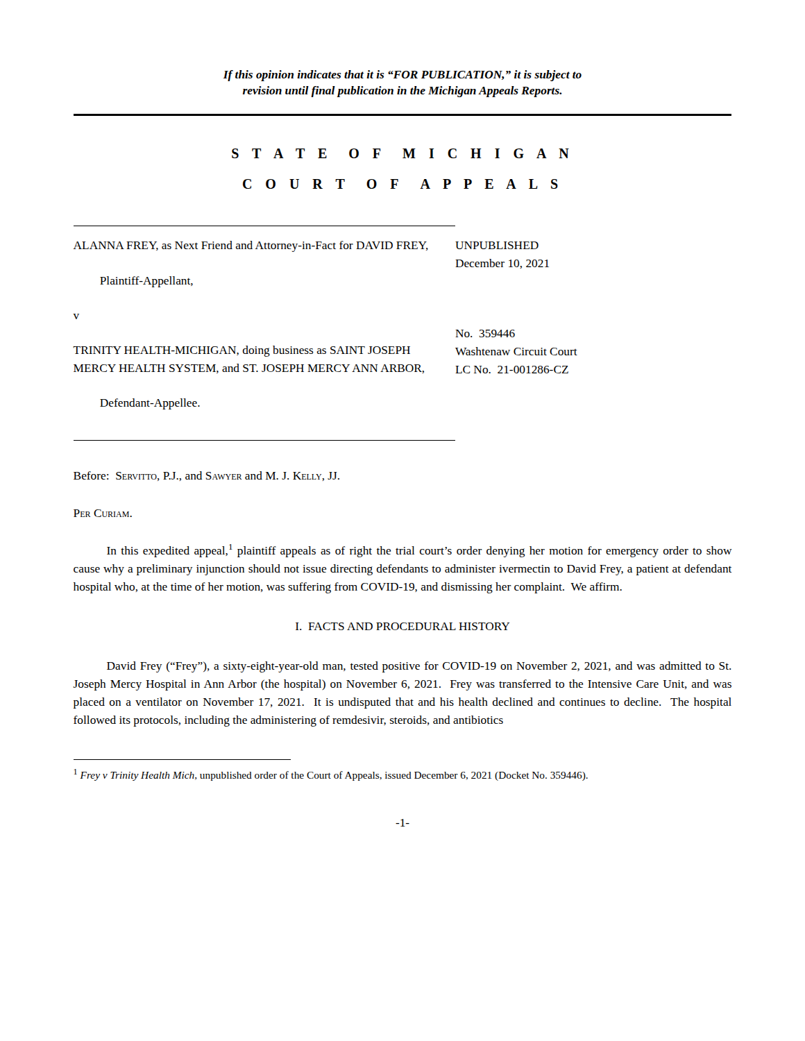If this opinion indicates that it is “FOR PUBLICATION,” it is subject to
revision until final publication in the Michigan Appeals Reports.
S T A T E O F M I C H I G A N
C O U R T O F A P P E A L S
| ALANNA FREY, as Next Friend and Attorney-in-Fact for DAVID FREY, Plaintiff-Appellant, v TRINITY HEALTH-MICHIGAN, doing business as SAINT JOSEPH MERCY HEALTH SYSTEM, and ST. JOSEPH MERCY ANN ARBOR, Defendant-Appellee. | UNPUBLISHED December 10, 2021 No. 359446 Washtenaw Circuit Court LC No. 21-001286-CZ |
Before: Servitto, P.J., and Sawyer and M. J. Kelly, JJ.
Per Curiam.
In this expedited appeal,1 plaintiff appeals as of right the trial court’s order denying her motion for emergency order to show cause why a preliminary injunction should not issue directing defendants to administer ivermectin to David Frey, a patient at defendant hospital who, at the time of her motion, was suffering from COVID-19, and dismissing her complaint. We affirm.
I. FACTS AND PROCEDURAL HISTORY
David Frey (“Frey”), a sixty-eight-year-old man, tested positive for COVID-19 on November 2, 2021, and was admitted to St. Joseph Mercy Hospital in Ann Arbor (the hospital) on November 6, 2021. Frey was transferred to the Intensive Care Unit, and was placed on a ventilator on November 17, 2021. It is undisputed that and his health declined and continues to decline. The hospital followed its protocols, including the administering of remdesivir, steroids, and antibiotics
1 Frey v Trinity Health Mich, unpublished order of the Court of Appeals, issued December 6, 2021 (Docket No. 359446).
-1-